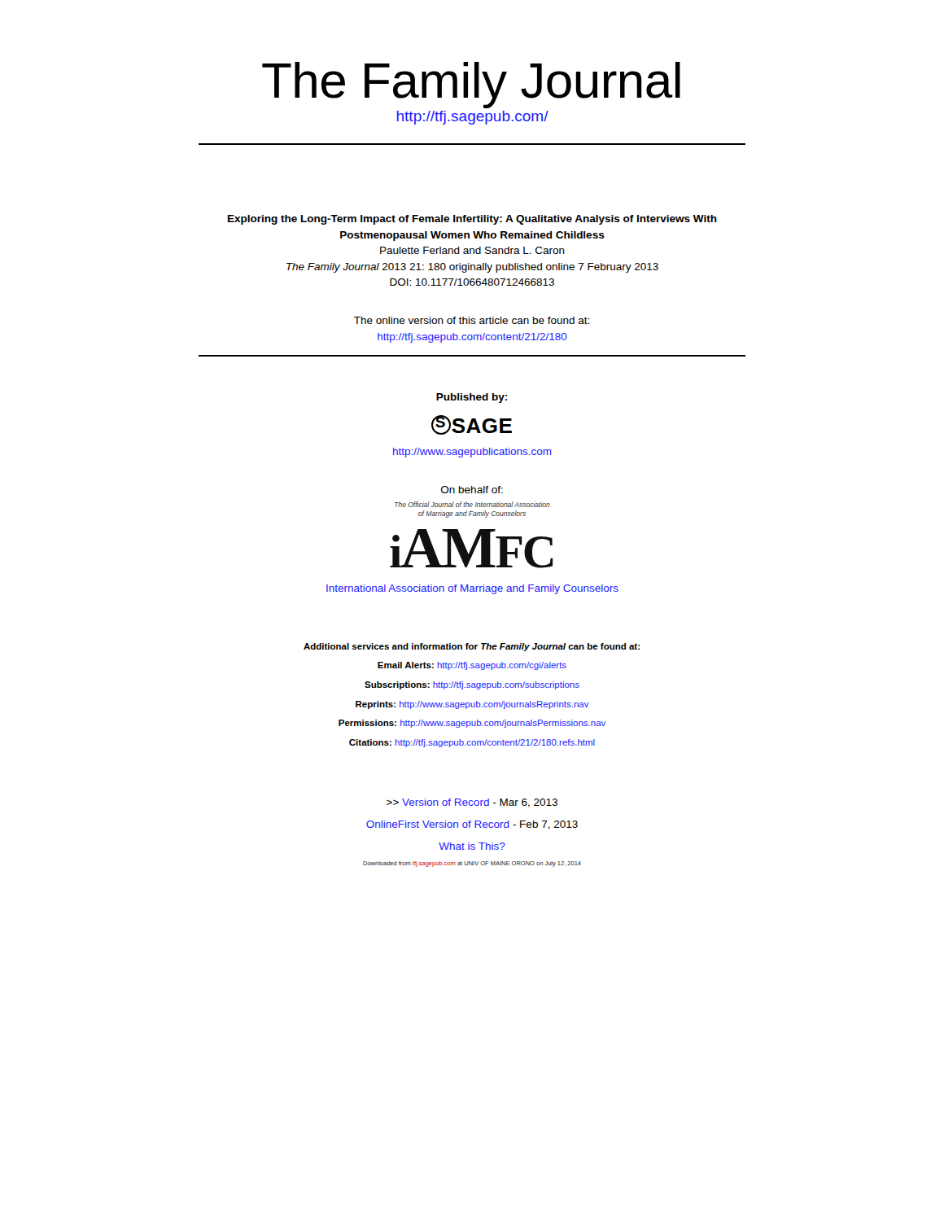The Family Journal
http://tfj.sagepub.com/
Exploring the Long-Term Impact of Female Infertility: A Qualitative Analysis of Interviews With
Postmenopausal Women Who Remained Childless
Paulette Ferland and Sandra L. Caron
The Family Journal 2013 21: 180 originally published online 7 February 2013
DOI: 10.1177/1066480712466813
The online version of this article can be found at:
http://tfj.sagepub.com/content/21/2/180
Published by:
SAGE
http://www.sagepublications.com
On behalf of:
The Official Journal of the International Association
of Marriage and Family Counselors
iAMFC
International Association of Marriage and Family Counselors
Additional services and information for The Family Journal can be found at:
Email Alerts: http://tfj.sagepub.com/cgi/alerts
Subscriptions: http://tfj.sagepub.com/subscriptions
Reprints: http://www.sagepub.com/journalsReprints.nav
Permissions: http://www.sagepub.com/journalsPermissions.nav
Citations: http://tfj.sagepub.com/content/21/2/180.refs.html
>> Version of Record - Mar 6, 2013
OnlineFirst Version of Record - Feb 7, 2013
What is This?
Downloaded from tfj.sagepub.com at UNIV OF MAINE ORONO on July 12, 2014